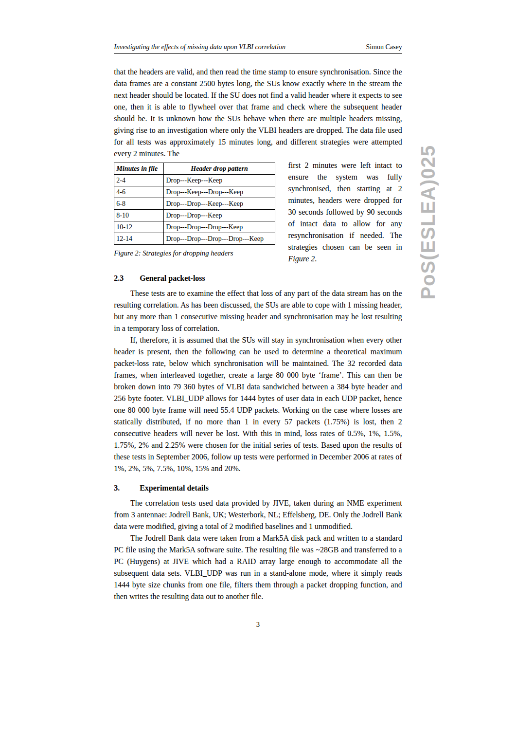PoS(ESLEA)025
Investigating the effects of missing data upon VLBI correlation Simon Casey
that the headers are valid, and then read the time stamp to ensure synchronisation. Since the data frames are a constant 2500 bytes long, the SUs know exactly where in the stream the next header should be located. If the SU does not find a valid header where it expects to see one, then it is able to flywheel over that frame and check where the subsequent header should be. It is unknown how the SUs behave when there are multiple headers missing, giving rise to an investigation where only the VLBI headers are dropped. The data file used for all tests was approximately 15 minutes long, and different strategies were attempted every 2 minutes. The
| Minutes in file | Header drop pattern |
| --- | --- |
| 2-4 | Drop---Keep---Keep |
| 4-6 | Drop---Keep---Drop---Keep |
| 6-8 | Drop---Drop---Keep---Keep |
| 8-10 | Drop---Drop---Keep |
| 10-12 | Drop---Drop---Drop---Keep |
| 12-14 | Drop---Drop---Drop---Drop---Keep |
Figure 2: Strategies for dropping headers
first 2 minutes were left intact to ensure the system was fully synchronised, then starting at 2 minutes, headers were dropped for 30 seconds followed by 90 seconds of intact data to allow for any resynchronisation if needed. The strategies chosen can be seen in Figure 2.
2.3 General packet-loss
These tests are to examine the effect that loss of any part of the data stream has on the resulting correlation. As has been discussed, the SUs are able to cope with 1 missing header, but any more than 1 consecutive missing header and synchronisation may be lost resulting in a temporary loss of correlation.
If, therefore, it is assumed that the SUs will stay in synchronisation when every other header is present, then the following can be used to determine a theoretical maximum packet-loss rate, below which synchronisation will be maintained. The 32 recorded data frames, when interleaved together, create a large 80 000 byte ‘frame’. This can then be broken down into 79 360 bytes of VLBI data sandwiched between a 384 byte header and 256 byte footer. VLBI_UDP allows for 1444 bytes of user data in each UDP packet, hence one 80 000 byte frame will need 55.4 UDP packets. Working on the case where losses are statically distributed, if no more than 1 in every 57 packets (1.75%) is lost, then 2 consecutive headers will never be lost. With this in mind, loss rates of 0.5%, 1%, 1.5%, 1.75%, 2% and 2.25% were chosen for the initial series of tests. Based upon the results of these tests in September 2006, follow up tests were performed in December 2006 at rates of 1%, 2%, 5%, 7.5%, 10%, 15% and 20%.
3. Experimental details
The correlation tests used data provided by JIVE, taken during an NME experiment from 3 antennae: Jodrell Bank, UK; Westerbork, NL; Effelsberg, DE. Only the Jodrell Bank data were modified, giving a total of 2 modified baselines and 1 unmodified.
The Jodrell Bank data were taken from a Mark5A disk pack and written to a standard PC file using the Mark5A software suite. The resulting file was ~28GB and transferred to a PC (Huygens) at JIVE which had a RAID array large enough to accommodate all the subsequent data sets. VLBI_UDP was run in a stand-alone mode, where it simply reads 1444 byte size chunks from one file, filters them through a packet dropping function, and then writes the resulting data out to another file.
3